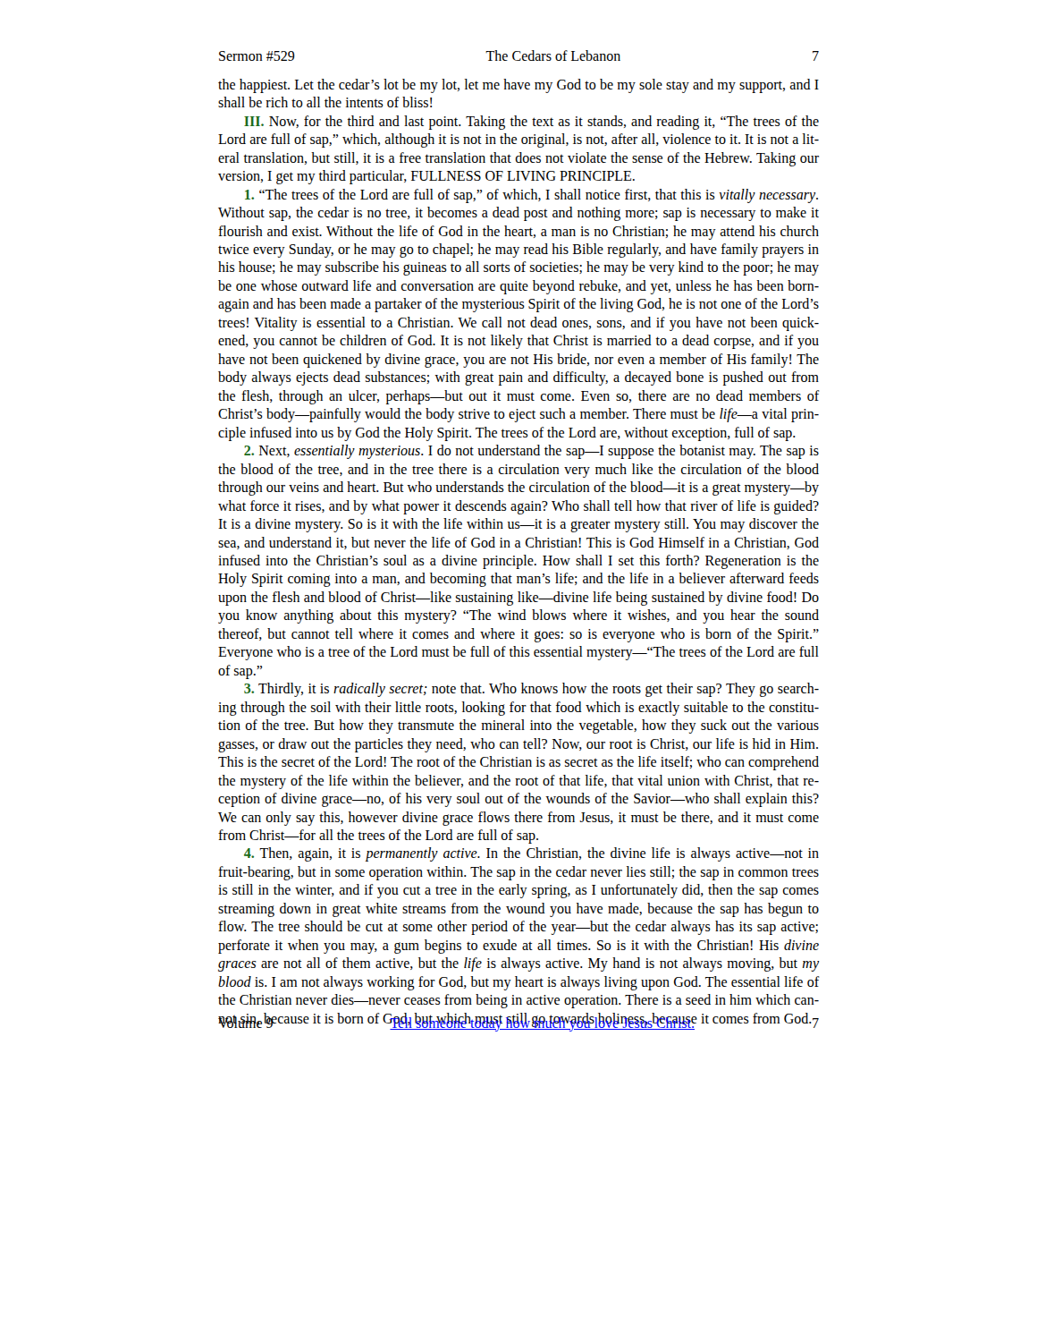Sermon #529
The Cedars of Lebanon
7
the happiest. Let the cedar’s lot be my lot, let me have my God to be my sole stay and my support, and I shall be rich to all the intents of bliss!
III. Now, for the third and last point. Taking the text as it stands, and reading it, “The trees of the Lord are full of sap,” which, although it is not in the original, is not, after all, violence to it. It is not a literal translation, but still, it is a free translation that does not violate the sense of the Hebrew. Taking our version, I get my third particular, FULLNESS OF LIVING PRINCIPLE.
1. “The trees of the Lord are full of sap,” of which, I shall notice first, that this is vitally necessary. Without sap, the cedar is no tree, it becomes a dead post and nothing more; sap is necessary to make it flourish and exist. Without the life of God in the heart, a man is no Christian; he may attend his church twice every Sunday, or he may go to chapel; he may read his Bible regularly, and have family prayers in his house; he may subscribe his guineas to all sorts of societies; he may be very kind to the poor; he may be one whose outward life and conversation are quite beyond rebuke, and yet, unless he has been born-again and has been made a partaker of the mysterious Spirit of the living God, he is not one of the Lord’s trees! Vitality is essential to a Christian. We call not dead ones, sons, and if you have not been quickened, you cannot be children of God. It is not likely that Christ is married to a dead corpse, and if you have not been quickened by divine grace, you are not His bride, nor even a member of His family! The body always ejects dead substances; with great pain and difficulty, a decayed bone is pushed out from the flesh, through an ulcer, perhaps—but out it must come. Even so, there are no dead members of Christ’s body—painfully would the body strive to eject such a member. There must be life—a vital principle infused into us by God the Holy Spirit. The trees of the Lord are, without exception, full of sap.
2. Next, essentially mysterious. I do not understand the sap—I suppose the botanist may. The sap is the blood of the tree, and in the tree there is a circulation very much like the circulation of the blood through our veins and heart. But who understands the circulation of the blood—it is a great mystery—by what force it rises, and by what power it descends again? Who shall tell how that river of life is guided? It is a divine mystery. So is it with the life within us—it is a greater mystery still. You may discover the sea, and understand it, but never the life of God in a Christian! This is God Himself in a Christian, God infused into the Christian’s soul as a divine principle. How shall I set this forth? Regeneration is the Holy Spirit coming into a man, and becoming that man’s life; and the life in a believer afterward feeds upon the flesh and blood of Christ—like sustaining like—divine life being sustained by divine food! Do you know anything about this mystery? “The wind blows where it wishes, and you hear the sound thereof, but cannot tell where it comes and where it goes: so is everyone who is born of the Spirit.” Everyone who is a tree of the Lord must be full of this essential mystery—“The trees of the Lord are full of sap.”
3. Thirdly, it is radically secret; note that. Who knows how the roots get their sap? They go searching through the soil with their little roots, looking for that food which is exactly suitable to the constitution of the tree. But how they transmute the mineral into the vegetable, how they suck out the various gasses, or draw out the particles they need, who can tell? Now, our root is Christ, our life is hid in Him. This is the secret of the Lord! The root of the Christian is as secret as the life itself; who can comprehend the mystery of the life within the believer, and the root of that life, that vital union with Christ, that reception of divine grace—no, of his very soul out of the wounds of the Savior—who shall explain this? We can only say this, however divine grace flows there from Jesus, it must be there, and it must come from Christ—for all the trees of the Lord are full of sap.
4. Then, again, it is permanently active. In the Christian, the divine life is always active—not in fruit-bearing, but in some operation within. The sap in the cedar never lies still; the sap in common trees is still in the winter, and if you cut a tree in the early spring, as I unfortunately did, then the sap comes streaming down in great white streams from the wound you have made, because the sap has begun to flow. The tree should be cut at some other period of the year—but the cedar always has its sap active; perforate it when you may, a gum begins to exude at all times. So is it with the Christian! His divine graces are not all of them active, but the life is always active. My hand is not always moving, but my blood is. I am not always working for God, but my heart is always living upon God. The essential life of the Christian never dies—never ceases from being in active operation. There is a seed in him which cannot sin, because it is born of God, but which must still go towards holiness, because it comes from God.
Volume 9
Tell someone today how much you love Jesus Christ.
7